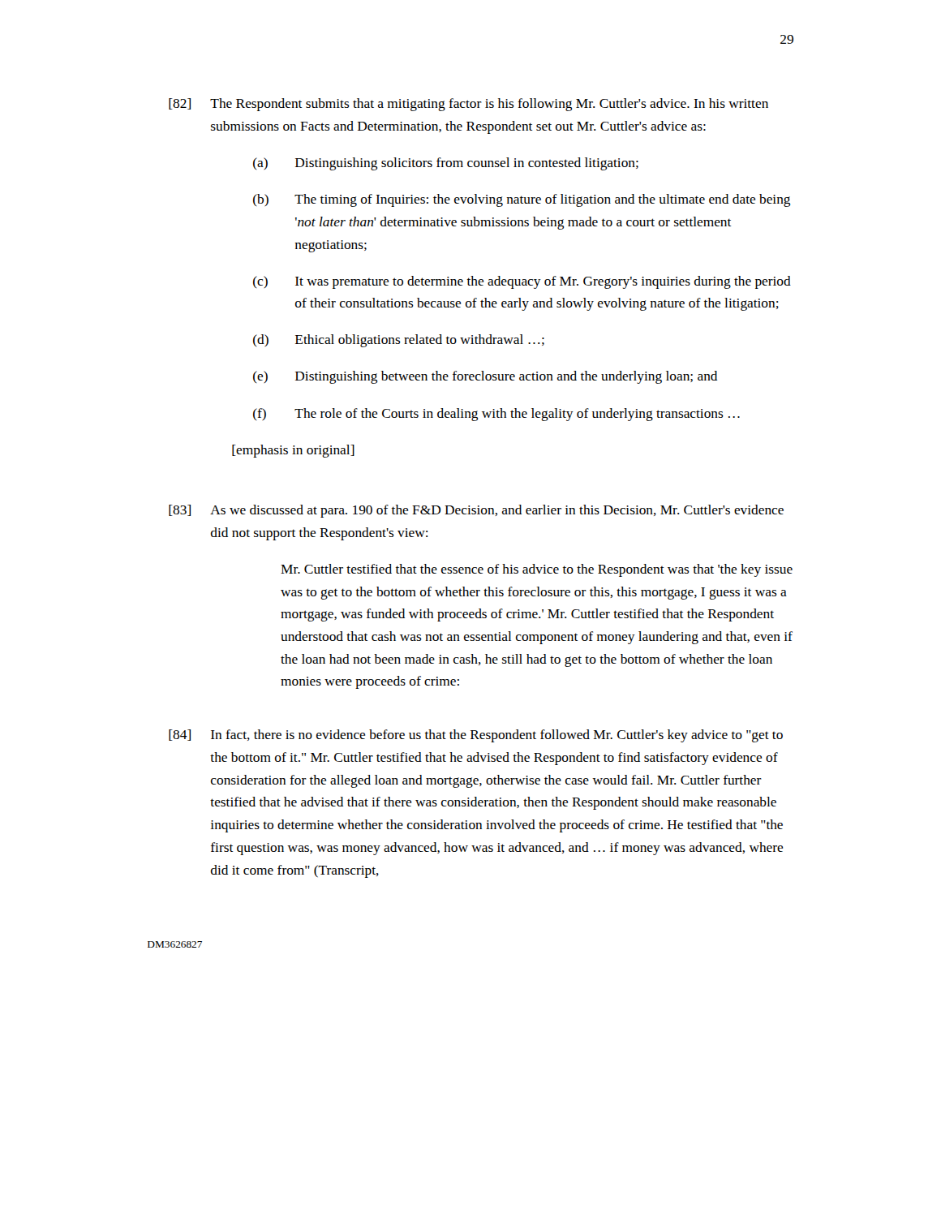29
[82]
The Respondent submits that a mitigating factor is his following Mr. Cuttler's advice. In his written submissions on Facts and Determination, the Respondent set out Mr. Cuttler's advice as:
(a) Distinguishing solicitors from counsel in contested litigation;
(b) The timing of Inquiries: the evolving nature of litigation and the ultimate end date being 'not later than' determinative submissions being made to a court or settlement negotiations;
(c) It was premature to determine the adequacy of Mr. Gregory's inquiries during the period of their consultations because of the early and slowly evolving nature of the litigation;
(d) Ethical obligations related to withdrawal …;
(e) Distinguishing between the foreclosure action and the underlying loan; and
(f) The role of the Courts in dealing with the legality of underlying transactions …
[emphasis in original]
[83]
As we discussed at para. 190 of the F&D Decision, and earlier in this Decision, Mr. Cuttler's evidence did not support the Respondent's view:
Mr. Cuttler testified that the essence of his advice to the Respondent was that 'the key issue was to get to the bottom of whether this foreclosure or this, this mortgage, I guess it was a mortgage, was funded with proceeds of crime.' Mr. Cuttler testified that the Respondent understood that cash was not an essential component of money laundering and that, even if the loan had not been made in cash, he still had to get to the bottom of whether the loan monies were proceeds of crime:
[84]
In fact, there is no evidence before us that the Respondent followed Mr. Cuttler's key advice to "get to the bottom of it." Mr. Cuttler testified that he advised the Respondent to find satisfactory evidence of consideration for the alleged loan and mortgage, otherwise the case would fail. Mr. Cuttler further testified that he advised that if there was consideration, then the Respondent should make reasonable inquiries to determine whether the consideration involved the proceeds of crime. He testified that "the first question was, was money advanced, how was it advanced, and … if money was advanced, where did it come from" (Transcript,
DM3626827